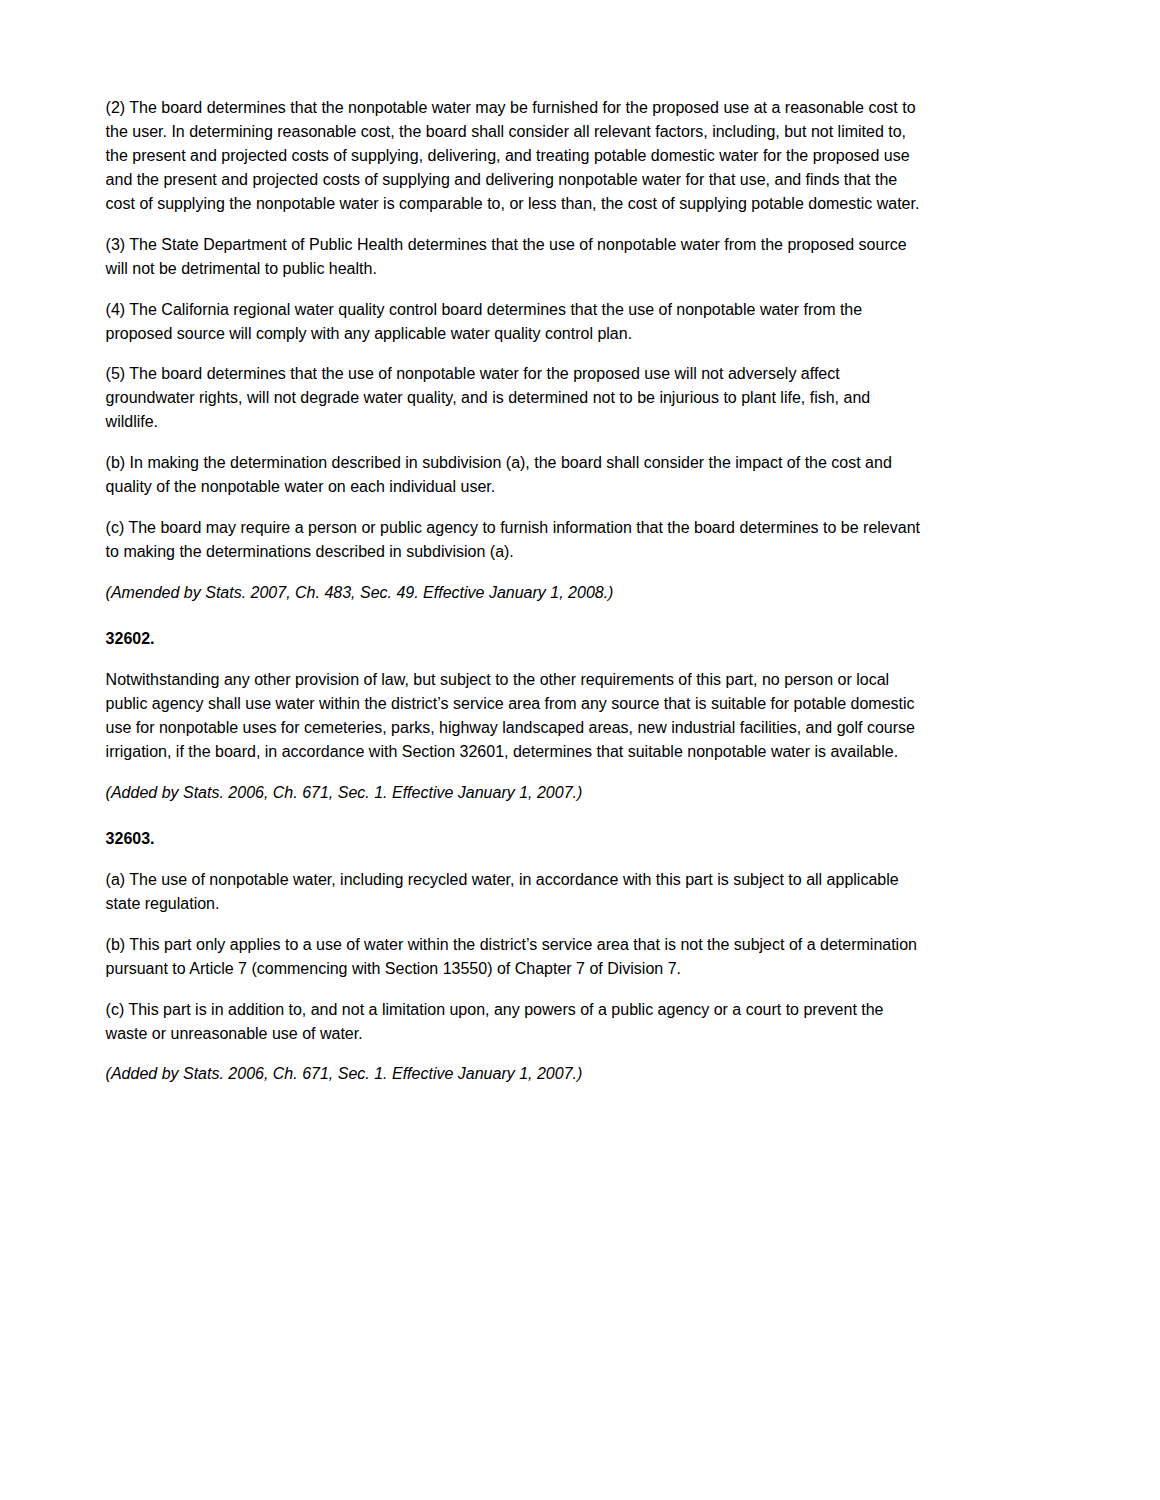(2) The board determines that the nonpotable water may be furnished for the proposed use at a reasonable cost to the user. In determining reasonable cost, the board shall consider all relevant factors, including, but not limited to, the present and projected costs of supplying, delivering, and treating potable domestic water for the proposed use and the present and projected costs of supplying and delivering nonpotable water for that use, and finds that the cost of supplying the nonpotable water is comparable to, or less than, the cost of supplying potable domestic water.
(3) The State Department of Public Health determines that the use of nonpotable water from the proposed source will not be detrimental to public health.
(4) The California regional water quality control board determines that the use of nonpotable water from the proposed source will comply with any applicable water quality control plan.
(5) The board determines that the use of nonpotable water for the proposed use will not adversely affect groundwater rights, will not degrade water quality, and is determined not to be injurious to plant life, fish, and wildlife.
(b) In making the determination described in subdivision (a), the board shall consider the impact of the cost and quality of the nonpotable water on each individual user.
(c) The board may require a person or public agency to furnish information that the board determines to be relevant to making the determinations described in subdivision (a).
(Amended by Stats. 2007, Ch. 483, Sec. 49. Effective January 1, 2008.)
32602.
Notwithstanding any other provision of law, but subject to the other requirements of this part, no person or local public agency shall use water within the district’s service area from any source that is suitable for potable domestic use for nonpotable uses for cemeteries, parks, highway landscaped areas, new industrial facilities, and golf course irrigation, if the board, in accordance with Section 32601, determines that suitable nonpotable water is available.
(Added by Stats. 2006, Ch. 671, Sec. 1. Effective January 1, 2007.)
32603.
(a) The use of nonpotable water, including recycled water, in accordance with this part is subject to all applicable state regulation.
(b) This part only applies to a use of water within the district’s service area that is not the subject of a determination pursuant to Article 7 (commencing with Section 13550) of Chapter 7 of Division 7.
(c) This part is in addition to, and not a limitation upon, any powers of a public agency or a court to prevent the waste or unreasonable use of water.
(Added by Stats. 2006, Ch. 671, Sec. 1. Effective January 1, 2007.)